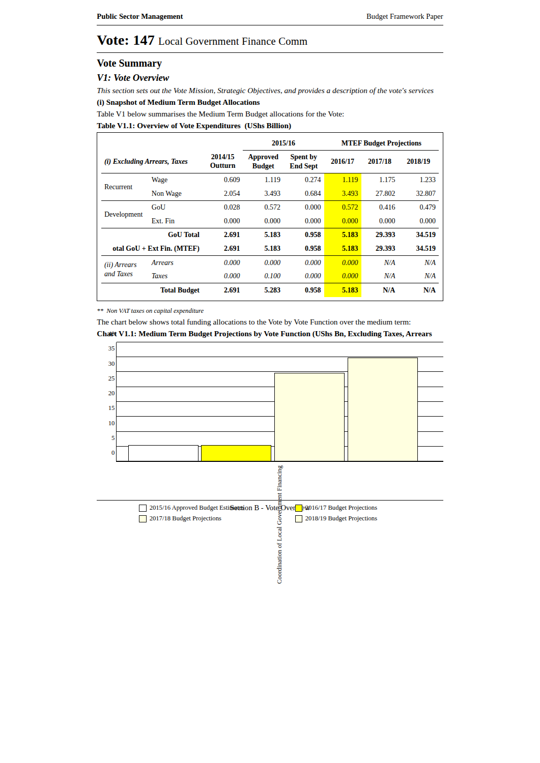Public Sector Management
Budget Framework Paper
Vote: 147 Local Government Finance Comm
Vote Summary
V1: Vote Overview
This section sets out the Vote Mission, Strategic Objectives, and provides a description of the vote's services
(i) Snapshot of Medium Term Budget Allocations
Table V1 below summarises the Medium Term Budget allocations for the Vote:
Table V1.1: Overview of Vote Expenditures (UShs Billion)
| | | 2015/16 | MTEF Budget Projections |
| --- | --- | --- | --- |
| (i) Excluding Arrears, Taxes | 2014/15 Outturn | Approved Budget | Spent by End Sept | 2016/17 | 2017/18 | 2018/19 |
| Recurrent | Wage | 0.609 | 1.119 | 0.274 | 1.119 | 1.175 | 1.233 |
| Non Wage | 2.054 | 3.493 | 0.684 | 3.493 | 27.802 | 32.807 |
| Development | GoU | 0.028 | 0.572 | 0.000 | 0.572 | 0.416 | 0.479 |
| Ext. Fin | 0.000 | 0.000 | 0.000 | 0.000 | 0.000 | 0.000 |
| GoU Total | 2.691 | 5.183 | 0.958 | 5.183 | 29.393 | 34.519 |
| otal GoU + Ext Fin. (MTEF) | 2.691 | 5.183 | 0.958 | 5.183 | 29.393 | 34.519 |
| (ii) Arrears and Taxes | Arrears | 0.000 | 0.000 | 0.000 | 0.000 | N/A | N/A |
| Taxes | 0.000 | 0.100 | 0.000 | 0.000 | N/A | N/A |
| Total Budget | 2.691 | 5.283 | 0.958 | 5.183 | N/A | N/A |
** Non VAT taxes on capital expenditure
The chart below shows total funding allocations to the Vote by Vote Function over the medium term:
Chart V1.1: Medium Term Budget Projections by Vote Function (UShs Bn, Excluding Taxes, Arrears
0
5
10
15
20
25
30
35
40
Coordination of Local Government Financing
2015/16 Approved Budget Estimates
2016/17 Budget Projections
2017/18 Budget Projections
2018/19 Budget Projections
Section B - Vote Overview